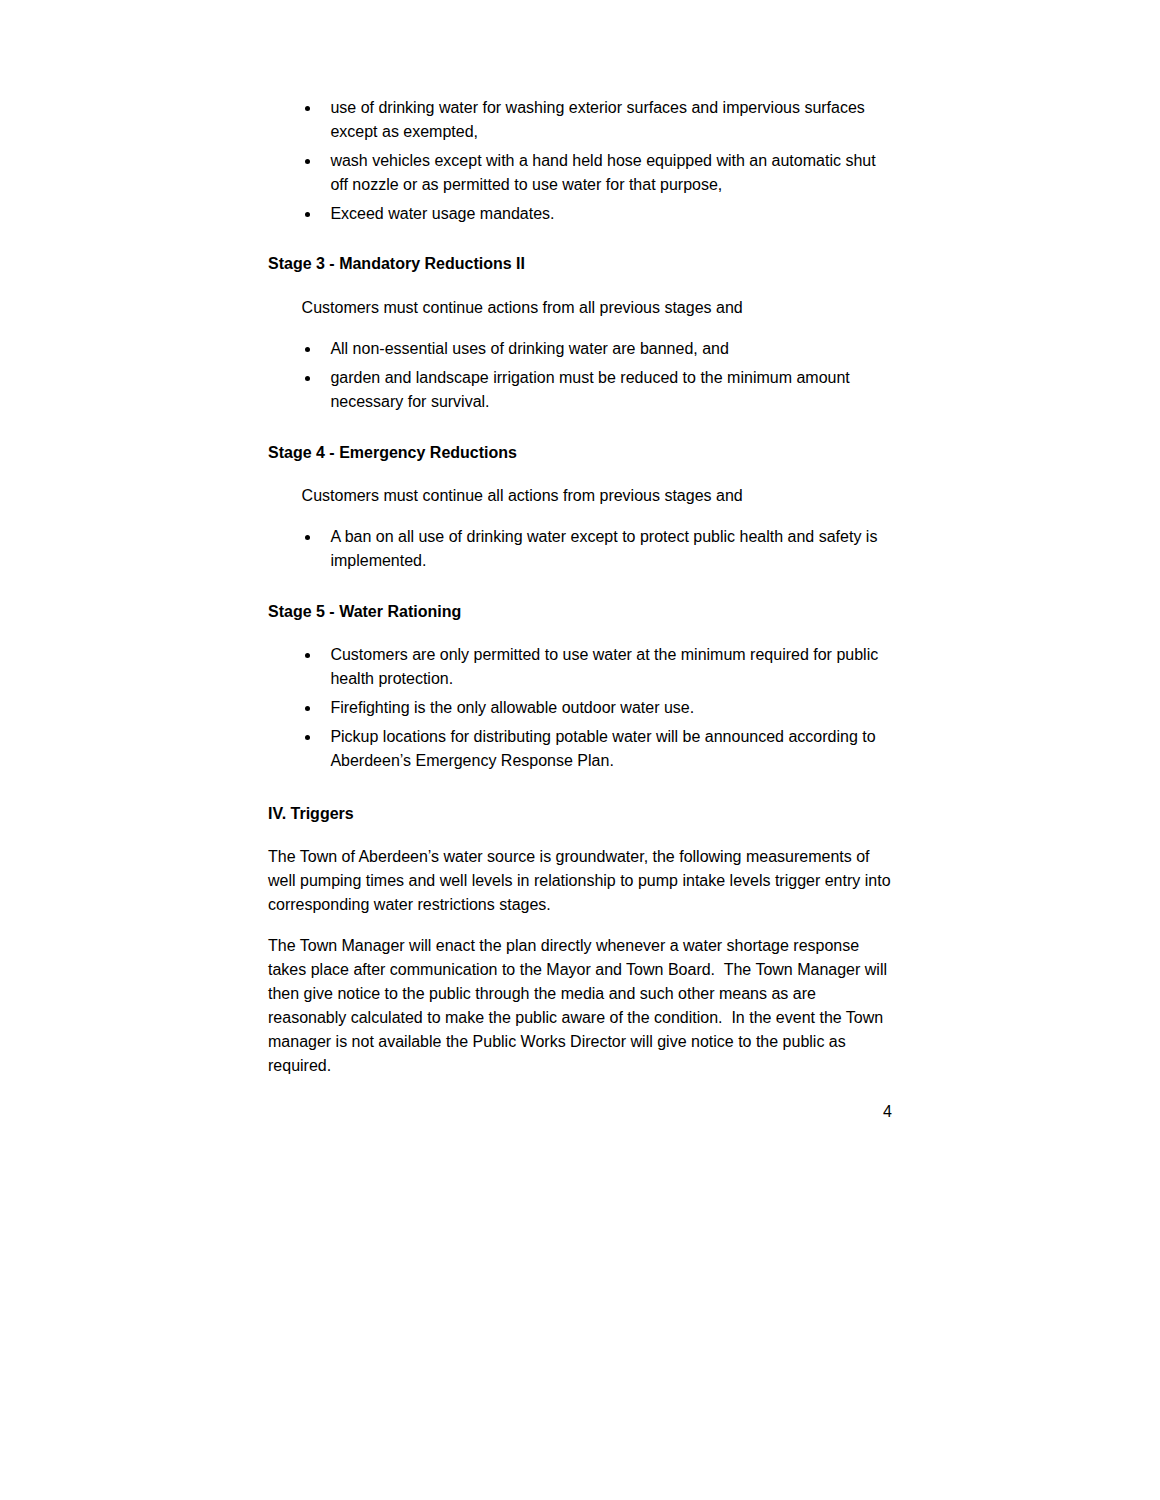use of drinking water for washing exterior surfaces and impervious surfaces except as exempted,
wash vehicles except with a hand held hose equipped with an automatic shut off nozzle or as permitted to use water for that purpose,
Exceed water usage mandates.
Stage 3 - Mandatory Reductions II
Customers must continue actions from all previous stages and
All non-essential uses of drinking water are banned, and
garden and landscape irrigation must be reduced to the minimum amount necessary for survival.
Stage 4 - Emergency Reductions
Customers must continue all actions from previous stages and
A ban on all use of drinking water except to protect public health and safety is implemented.
Stage 5 - Water Rationing
Customers are only permitted to use water at the minimum required for public health protection.
Firefighting is the only allowable outdoor water use.
Pickup locations for distributing potable water will be announced according to Aberdeen’s Emergency Response Plan.
IV. Triggers
The Town of Aberdeen’s water source is groundwater, the following measurements of well pumping times and well levels in relationship to pump intake levels trigger entry into corresponding water restrictions stages.
The Town Manager will enact the plan directly whenever a water shortage response takes place after communication to the Mayor and Town Board. The Town Manager will then give notice to the public through the media and such other means as are reasonably calculated to make the public aware of the condition. In the event the Town manager is not available the Public Works Director will give notice to the public as required.
4